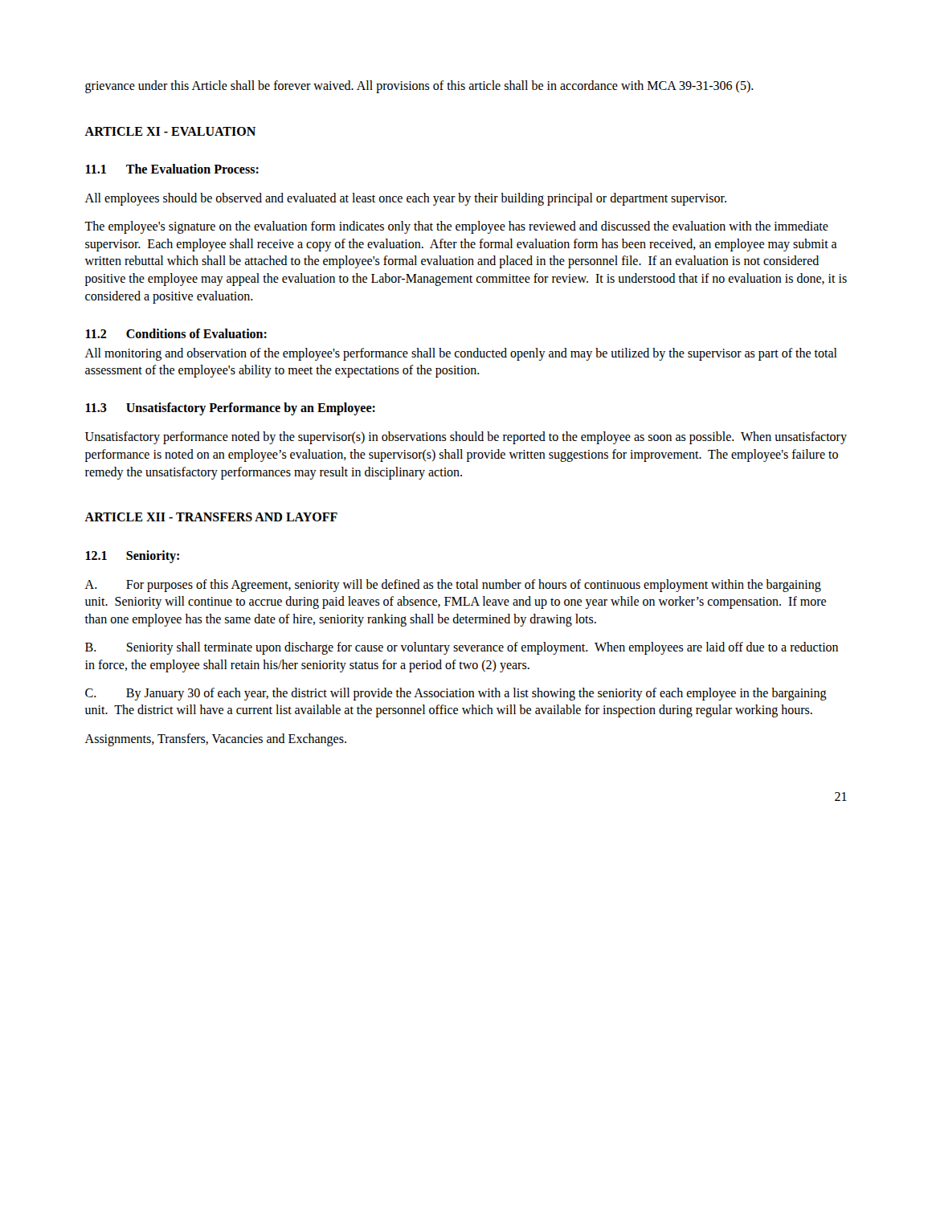grievance under this Article shall be forever waived. All provisions of this article shall be in accordance with MCA 39-31-306 (5).
ARTICLE XI - EVALUATION
11.1 The Evaluation Process:
All employees should be observed and evaluated at least once each year by their building principal or department supervisor.
The employee's signature on the evaluation form indicates only that the employee has reviewed and discussed the evaluation with the immediate supervisor. Each employee shall receive a copy of the evaluation. After the formal evaluation form has been received, an employee may submit a written rebuttal which shall be attached to the employee's formal evaluation and placed in the personnel file. If an evaluation is not considered positive the employee may appeal the evaluation to the Labor-Management committee for review. It is understood that if no evaluation is done, it is considered a positive evaluation.
11.2 Conditions of Evaluation:
All monitoring and observation of the employee's performance shall be conducted openly and may be utilized by the supervisor as part of the total assessment of the employee's ability to meet the expectations of the position.
11.3 Unsatisfactory Performance by an Employee:
Unsatisfactory performance noted by the supervisor(s) in observations should be reported to the employee as soon as possible. When unsatisfactory performance is noted on an employee’s evaluation, the supervisor(s) shall provide written suggestions for improvement. The employee's failure to remedy the unsatisfactory performances may result in disciplinary action.
ARTICLE XII - TRANSFERS AND LAYOFF
12.1 Seniority:
A. For purposes of this Agreement, seniority will be defined as the total number of hours of continuous employment within the bargaining unit. Seniority will continue to accrue during paid leaves of absence, FMLA leave and up to one year while on worker’s compensation. If more than one employee has the same date of hire, seniority ranking shall be determined by drawing lots.
B. Seniority shall terminate upon discharge for cause or voluntary severance of employment. When employees are laid off due to a reduction in force, the employee shall retain his/her seniority status for a period of two (2) years.
C. By January 30 of each year, the district will provide the Association with a list showing the seniority of each employee in the bargaining unit. The district will have a current list available at the personnel office which will be available for inspection during regular working hours.
Assignments, Transfers, Vacancies and Exchanges.
21